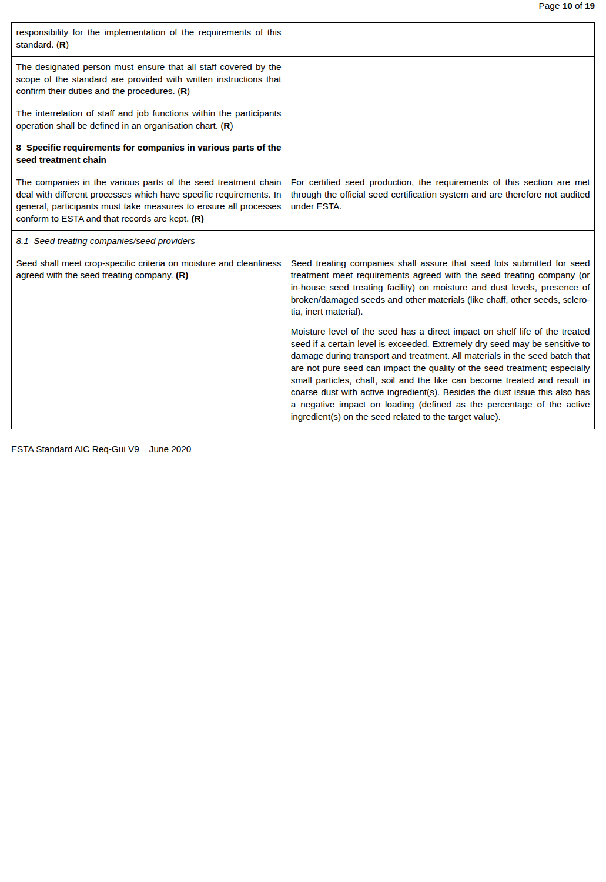Page 10 of 19
| responsibility for the implementation of the requirements of this standard. ( R ) | |
| The designated person must ensure that all staff covered by the scope of the standard are provided with written instructions that confirm their duties and the procedures. ( R ) | |
| The interrelation of staff and job functions within the participants operation shall be defined in an organisation chart. ( R ) | |
| 8 Specific requirements for companies in various parts of the seed treatment chain | |
| The companies in the various parts of the seed treatment chain deal with different processes which have specific requirements. In general, participants must take measures to ensure all processes conform to ESTA and that records are kept. (R) | For certified seed production, the requirements of this section are met through the official seed certification system and are therefore not audited under ESTA. |
| 8.1 Seed treating companies/seed providers | |
| Seed shall meet crop-specific criteria on moisture and cleanliness agreed with the seed treating company. (R) | Seed treating companies shall assure that seed lots submitted for seed treatment meet requirements agreed with the seed treating company (or in-house seed treating facility) on moisture and dust levels, presence of broken/damaged seeds and other materials (like chaff, other seeds, sclerotia, inert material). Moisture level of the seed has a direct impact on shelf life of the treated seed if a certain level is exceeded. Extremely dry seed may be sensitive to damage during transport and treatment. All materials in the seed batch that are not pure seed can impact the quality of the seed treatment; especially small particles, chaff, soil and the like can become treated and result in coarse dust with active ingredient(s). Besides the dust issue this also has a negative impact on loading (defined as the percentage of the active ingredient(s) on the seed related to the target value). |
ESTA Standard AIC Req-Gui V9 – June 2020